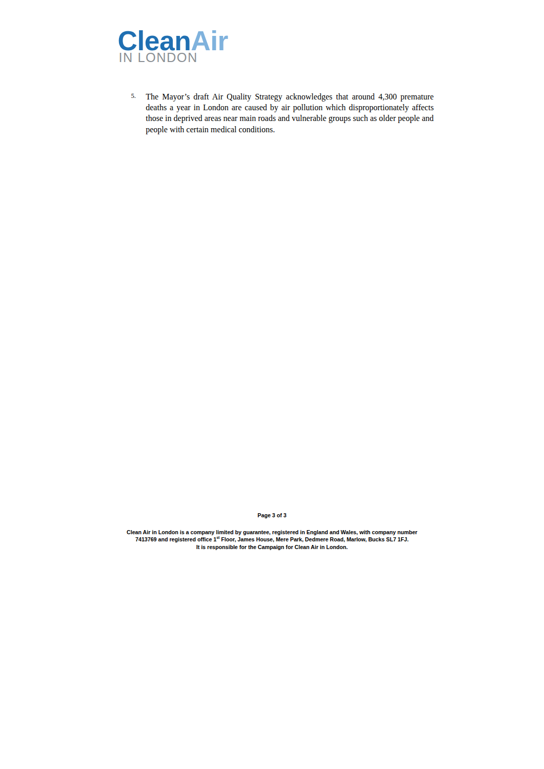Clean Air IN LONDON
The Mayor’s draft Air Quality Strategy acknowledges that around 4,300 premature deaths a year in London are caused by air pollution which disproportionately affects those in deprived areas near main roads and vulnerable groups such as older people and people with certain medical conditions.
Page 3 of 3
Clean Air in London is a company limited by guarantee, registered in England and Wales, with company number
7413769 and registered office 1st Floor, James House, Mere Park, Dedmere Road, Marlow, Bucks SL7 1FJ.
It is responsible for the Campaign for Clean Air in London.